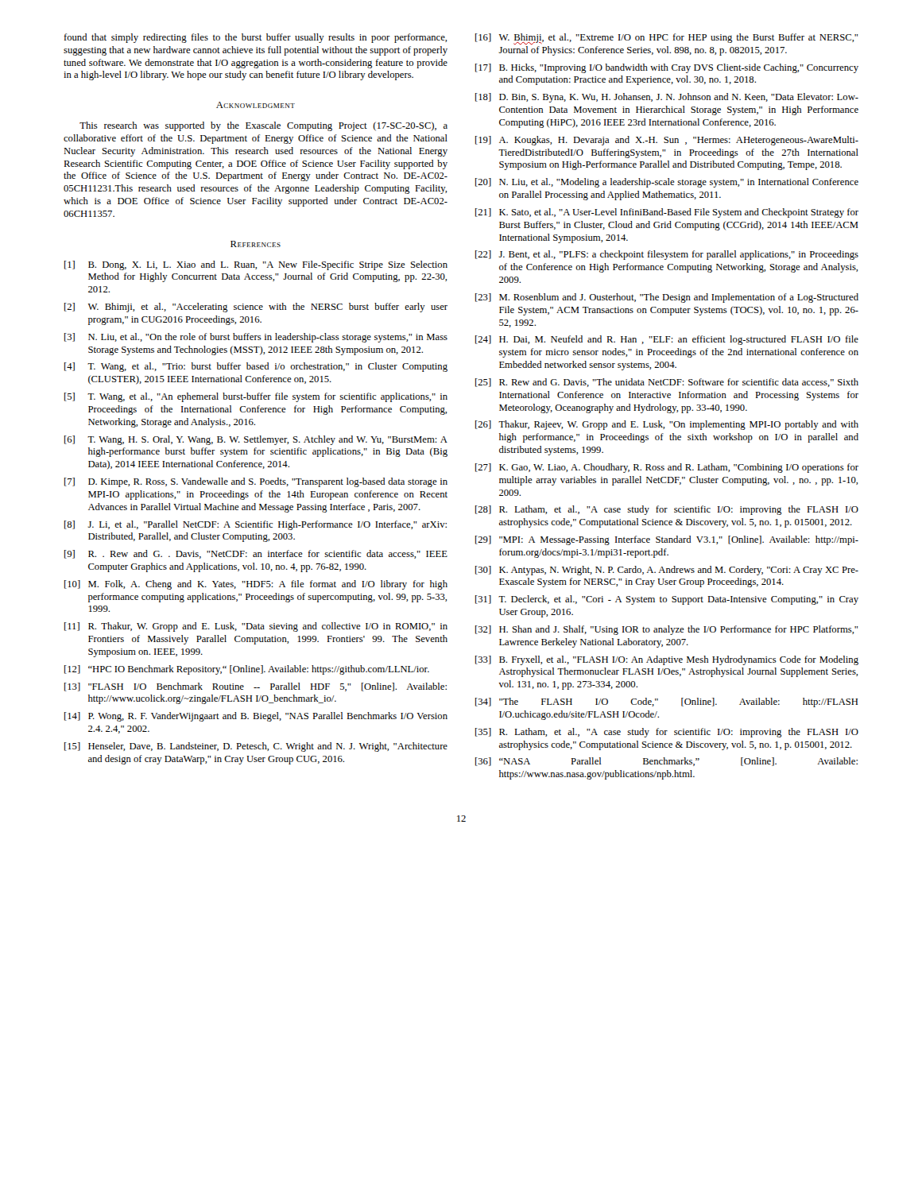found that simply redirecting files to the burst buffer usually results in poor performance, suggesting that a new hardware cannot achieve its full potential without the support of properly tuned software. We demonstrate that I/O aggregation is a worth-considering feature to provide in a high-level I/O library. We hope our study can benefit future I/O library developers.
Acknowledgment
This research was supported by the Exascale Computing Project (17-SC-20-SC), a collaborative effort of the U.S. Department of Energy Office of Science and the National Nuclear Security Administration. This research used resources of the National Energy Research Scientific Computing Center, a DOE Office of Science User Facility supported by the Office of Science of the U.S. Department of Energy under Contract No. DE-AC02-05CH11231.This research used resources of the Argonne Leadership Computing Facility, which is a DOE Office of Science User Facility supported under Contract DE-AC02-06CH11357.
References
B. Dong, X. Li, L. Xiao and L. Ruan, "A New File-Specific Stripe Size Selection Method for Highly Concurrent Data Access," Journal of Grid Computing, pp. 22-30, 2012.
W. Bhimji, et al., "Accelerating science with the NERSC burst buffer early user program," in CUG2016 Proceedings, 2016.
N. Liu, et al., "On the role of burst buffers in leadership-class storage systems," in Mass Storage Systems and Technologies (MSST), 2012 IEEE 28th Symposium on, 2012.
T. Wang, et al., "Trio: burst buffer based i/o orchestration," in Cluster Computing (CLUSTER), 2015 IEEE International Conference on, 2015.
T. Wang, et al., "An ephemeral burst-buffer file system for scientific applications," in Proceedings of the International Conference for High Performance Computing, Networking, Storage and Analysis., 2016.
T. Wang, H. S. Oral, Y. Wang, B. W. Settlemyer, S. Atchley and W. Yu, "BurstMem: A high-performance burst buffer system for scientific applications," in Big Data (Big Data), 2014 IEEE International Conference, 2014.
D. Kimpe, R. Ross, S. Vandewalle and S. Poedts, "Transparent log-based data storage in MPI-IO applications," in Proceedings of the 14th European conference on Recent Advances in Parallel Virtual Machine and Message Passing Interface , Paris, 2007.
J. Li, et al., "Parallel NetCDF: A Scientific High-Performance I/O Interface," arXiv: Distributed, Parallel, and Cluster Computing, 2003.
R. . Rew and G. . Davis, "NetCDF: an interface for scientific data access," IEEE Computer Graphics and Applications, vol. 10, no. 4, pp. 76-82, 1990.
M. Folk, A. Cheng and K. Yates, "HDF5: A file format and I/O library for high performance computing applications," Proceedings of supercomputing, vol. 99, pp. 5-33, 1999.
R. Thakur, W. Gropp and E. Lusk, "Data sieving and collective I/O in ROMIO," in Frontiers of Massively Parallel Computation, 1999. Frontiers' 99. The Seventh Symposium on. IEEE, 1999.
“HPC IO Benchmark Repository,“ [Online]. Available: https://github.com/LLNL/ior.
"FLASH I/O Benchmark Routine -- Parallel HDF 5," [Online]. Available: http://www.ucolick.org/~zingale/FLASH I/O_benchmark_io/.
P. Wong, R. F. VanderWijngaart and B. Biegel, "NAS Parallel Benchmarks I/O Version 2.4. 2.4," 2002.
Henseler, Dave, B. Landsteiner, D. Petesch, C. Wright and N. J. Wright, "Architecture and design of cray DataWarp," in Cray User Group CUG, 2016.
W. Bhimji, et al., "Extreme I/O on HPC for HEP using the Burst Buffer at NERSC," Journal of Physics: Conference Series, vol. 898, no. 8, p. 082015, 2017.
B. Hicks, "Improving I/O bandwidth with Cray DVS Client‐side Caching," Concurrency and Computation: Practice and Experience, vol. 30, no. 1, 2018.
D. Bin, S. Byna, K. Wu, H. Johansen, J. N. Johnson and N. Keen, "Data Elevator: Low-Contention Data Movement in Hierarchical Storage System," in High Performance Computing (HiPC), 2016 IEEE 23rd International Conference, 2016.
A. Kougkas, H. Devaraja and X.-H. Sun , "Hermes: AHeterogeneous-AwareMulti-TieredDistributedI/O BufferingSystem," in Proceedings of the 27th International Symposium on High-Performance Parallel and Distributed Computing, Tempe, 2018.
N. Liu, et al., "Modeling a leadership-scale storage system," in International Conference on Parallel Processing and Applied Mathematics, 2011.
K. Sato, et al., "A User-Level InfiniBand-Based File System and Checkpoint Strategy for Burst Buffers," in Cluster, Cloud and Grid Computing (CCGrid), 2014 14th IEEE/ACM International Symposium, 2014.
J. Bent, et al., "PLFS: a checkpoint filesystem for parallel applications," in Proceedings of the Conference on High Performance Computing Networking, Storage and Analysis, 2009.
M. Rosenblum and J. Ousterhout, "The Design and Implementation of a Log-Structured File System," ACM Transactions on Computer Systems (TOCS), vol. 10, no. 1, pp. 26-52, 1992.
H. Dai, M. Neufeld and R. Han , "ELF: an efficient log-structured FLASH I/O file system for micro sensor nodes," in Proceedings of the 2nd international conference on Embedded networked sensor systems, 2004.
R. Rew and G. Davis, "The unidata NetCDF: Software for scientific data access," Sixth International Conference on Interactive Information and Processing Systems for Meteorology, Oceanography and Hydrology, pp. 33-40, 1990.
Thakur, Rajeev, W. Gropp and E. Lusk, "On implementing MPI-IO portably and with high performance," in Proceedings of the sixth workshop on I/O in parallel and distributed systems, 1999.
K. Gao, W. Liao, A. Choudhary, R. Ross and R. Latham, "Combining I/O operations for multiple array variables in parallel NetCDF," Cluster Computing, vol. , no. , pp. 1-10, 2009.
R. Latham, et al., "A case study for scientific I/O: improving the FLASH I/O astrophysics code," Computational Science & Discovery, vol. 5, no. 1, p. 015001, 2012.
"MPI: A Message-Passing Interface Standard V3.1," [Online]. Available: http://mpi-forum.org/docs/mpi-3.1/mpi31-report.pdf.
K. Antypas, N. Wright, N. P. Cardo, A. Andrews and M. Cordery, "Cori: A Cray XC Pre-Exascale System for NERSC," in Cray User Group Proceedings, 2014.
T. Declerck, et al., "Cori - A System to Support Data-Intensive Computing," in Cray User Group, 2016.
H. Shan and J. Shalf, "Using IOR to analyze the I/O Performance for HPC Platforms," Lawrence Berkeley National Laboratory, 2007.
B. Fryxell, et al., "FLASH I/O: An Adaptive Mesh Hydrodynamics Code for Modeling Astrophysical Thermonuclear FLASH I/Oes," Astrophysical Journal Supplement Series, vol. 131, no. 1, pp. 273-334, 2000.
"The FLASH I/O Code," [Online]. Available: http://FLASH I/O.uchicago.edu/site/FLASH I/Ocode/.
R. Latham, et al., "A case study for scientific I/O: improving the FLASH I/O astrophysics code," Computational Science & Discovery, vol. 5, no. 1, p. 015001, 2012.
“NASA Parallel Benchmarks,” [Online]. Available: https://www.nas.nasa.gov/publications/npb.html.
12